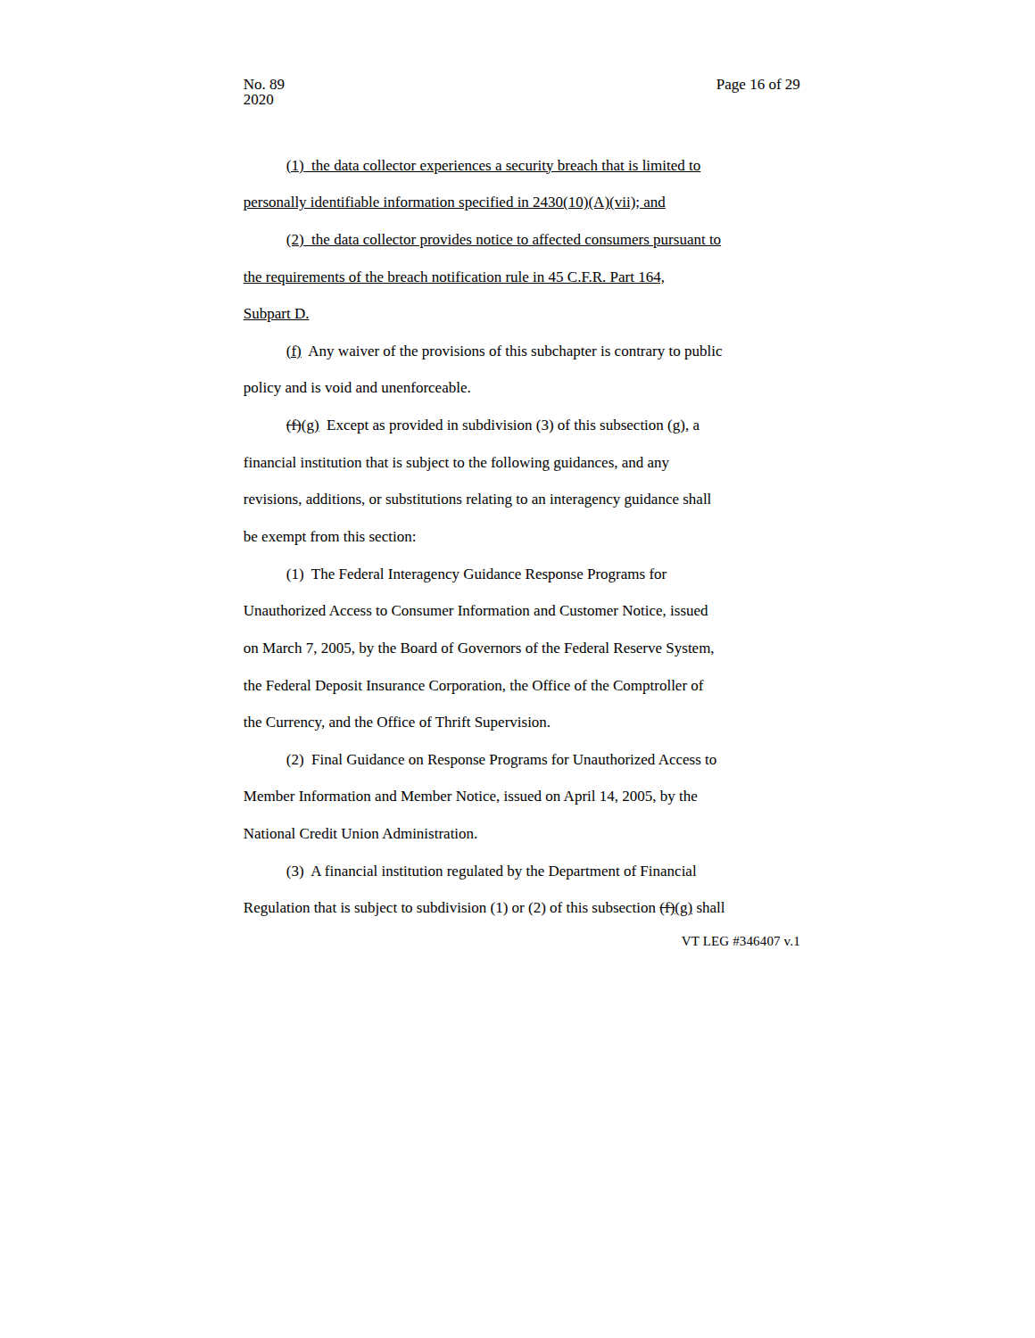No. 89
2020
Page 16 of 29
(1) the data collector experiences a security breach that is limited to
personally identifiable information specified in 2430(10)(A)(vii); and
(2) the data collector provides notice to affected consumers pursuant to
the requirements of the breach notification rule in 45 C.F.R. Part 164,
Subpart D.
(f) Any waiver of the provisions of this subchapter is contrary to public
policy and is void and unenforceable.
(f)(g) Except as provided in subdivision (3) of this subsection (g), a
financial institution that is subject to the following guidances, and any
revisions, additions, or substitutions relating to an interagency guidance shall
be exempt from this section:
(1) The Federal Interagency Guidance Response Programs for
Unauthorized Access to Consumer Information and Customer Notice, issued
on March 7, 2005, by the Board of Governors of the Federal Reserve System,
the Federal Deposit Insurance Corporation, the Office of the Comptroller of
the Currency, and the Office of Thrift Supervision.
(2) Final Guidance on Response Programs for Unauthorized Access to
Member Information and Member Notice, issued on April 14, 2005, by the
National Credit Union Administration.
(3) A financial institution regulated by the Department of Financial
Regulation that is subject to subdivision (1) or (2) of this subsection (f)(g) shall
VT LEG #346407 v.1